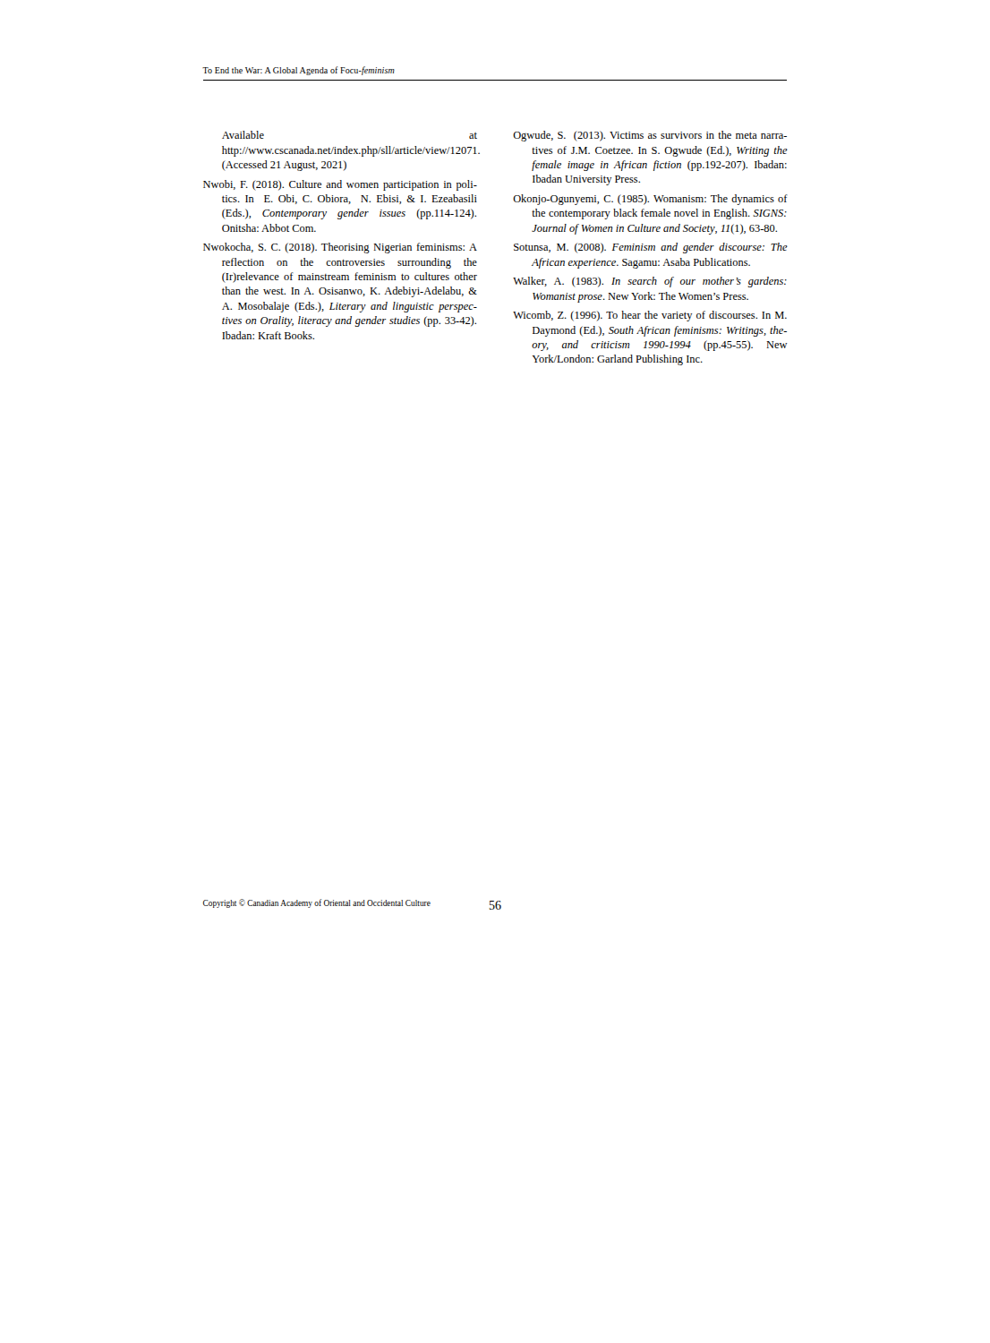To End the War: A Global Agenda of Focu-feminism
Available at http://www.cscanada.net/index.php/sll/article/view/12071. (Accessed 21 August, 2021)
Nwobi, F. (2018). Culture and women participation in politics. In E. Obi, C. Obiora, N. Ebisi, & I. Ezeabasili (Eds.), Contemporary gender issues (pp.114-124). Onitsha: Abbot Com.
Nwokocha, S. C. (2018). Theorising Nigerian feminisms: A reflection on the controversies surrounding the (Ir)relevance of mainstream feminism to cultures other than the west. In A. Osisanwo, K. Adebiyi-Adelabu, & A. Mosobalaje (Eds.), Literary and linguistic perspectives on Orality, literacy and gender studies (pp. 33-42). Ibadan: Kraft Books.
Ogwude, S. (2013). Victims as survivors in the meta narratives of J.M. Coetzee. In S. Ogwude (Ed.), Writing the female image in African fiction (pp.192-207). Ibadan: Ibadan University Press.
Okonjo-Ogunyemi, C. (1985). Womanism: The dynamics of the contemporary black female novel in English. SIGNS: Journal of Women in Culture and Society, 11(1), 63-80.
Sotunsa, M. (2008). Feminism and gender discourse: The African experience. Sagamu: Asaba Publications.
Walker, A. (1983). In search of our mother’s gardens: Womanist prose. New York: The Women’s Press.
Wicomb, Z. (1996). To hear the variety of discourses. In M. Daymond (Ed.), South African feminisms: Writings, theory, and criticism 1990-1994 (pp.45-55). New York/London: Garland Publishing Inc.
Copyright © Canadian Academy of Oriental and Occidental Culture 56